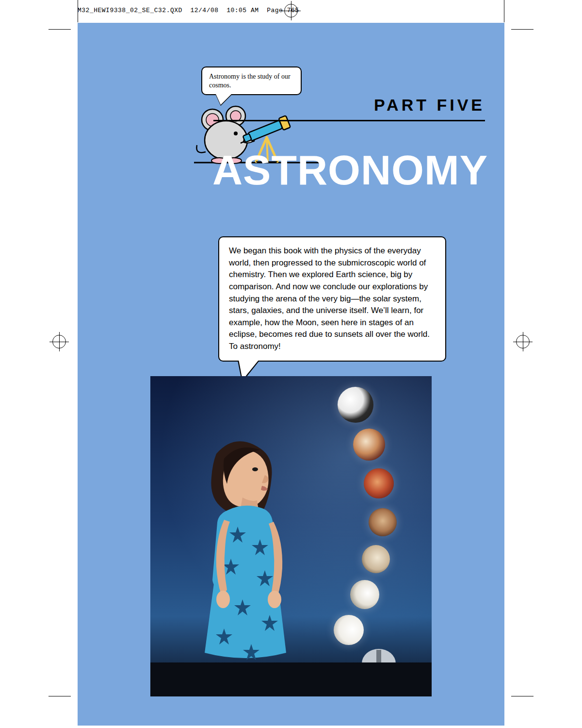M32_HEWI9338_02_SE_C32.QXD 12/4/08 10:05 AM Page 765
Astronomy is the study of our cosmos.
PART FIVE
ASTRONOMY
We began this book with the physics of the everyday world, then progressed to the submicroscopic world of chemistry. Then we explored Earth science, big by comparison. And now we conclude our explorations by studying the arena of the very big—the solar system, stars, galaxies, and the universe itself. We’ll learn, for example, how the Moon, seen here in stages of an eclipse, becomes red due to sunsets all over the world. To astronomy!